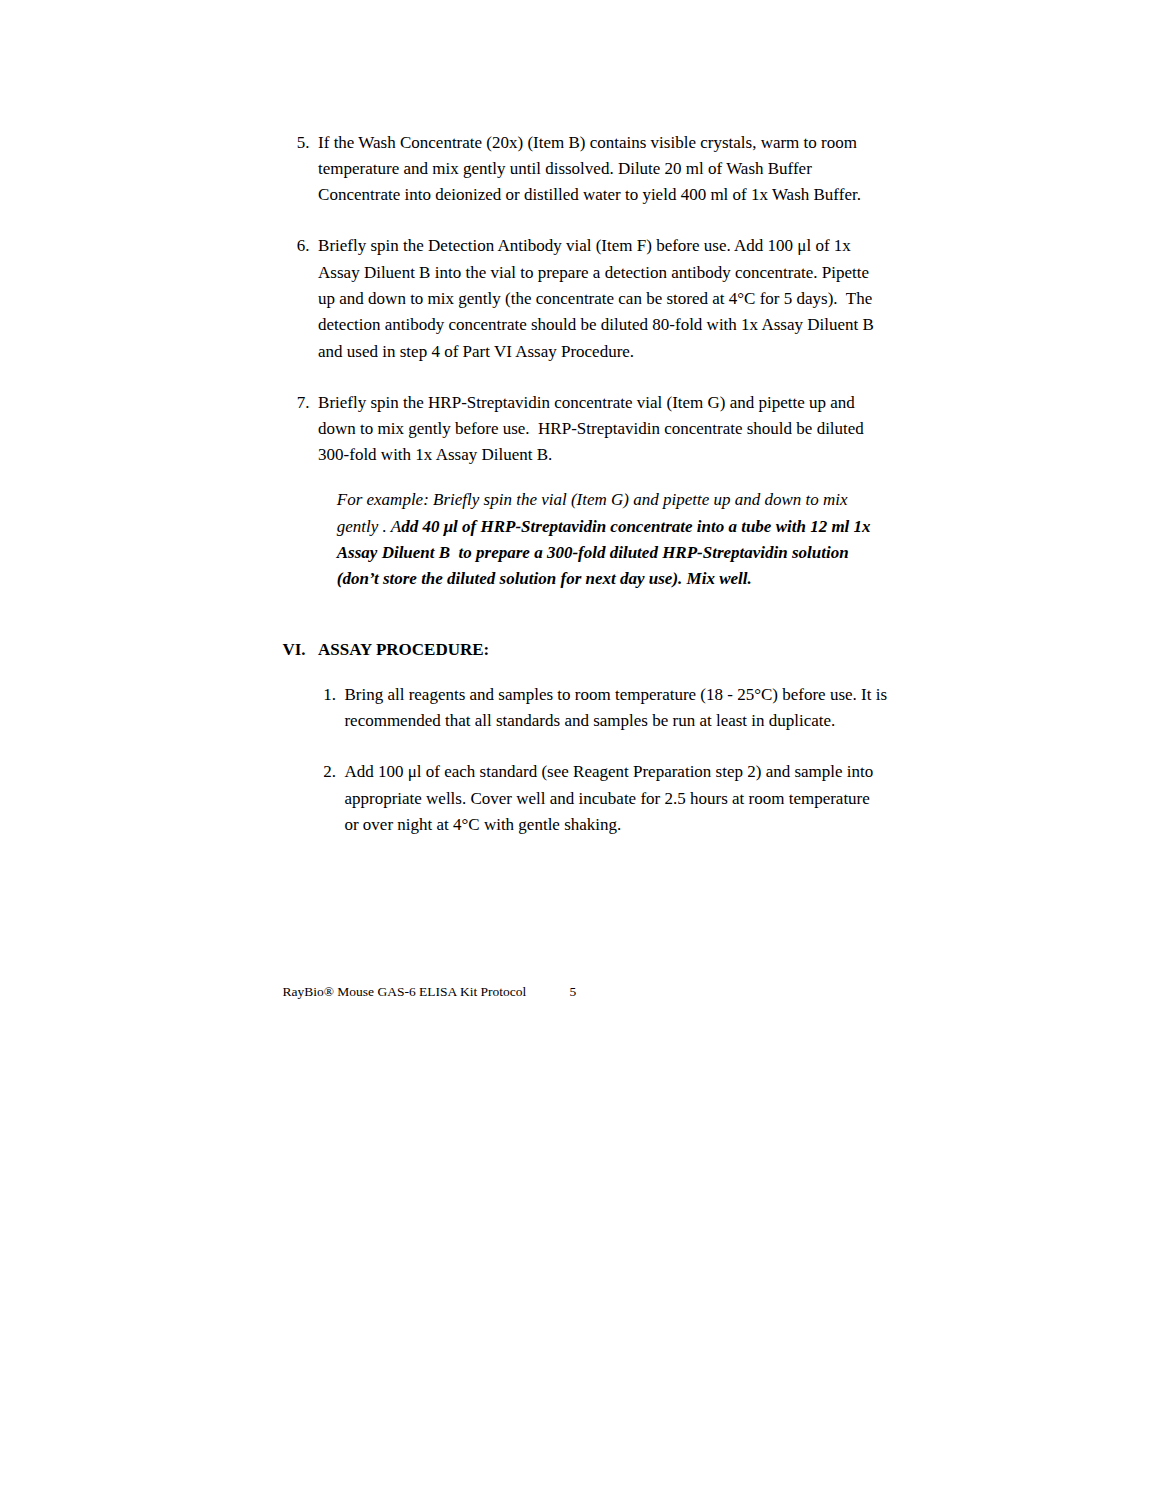5. If the Wash Concentrate (20x) (Item B) contains visible crystals, warm to room temperature and mix gently until dissolved. Dilute 20 ml of Wash Buffer Concentrate into deionized or distilled water to yield 400 ml of 1x Wash Buffer.
6. Briefly spin the Detection Antibody vial (Item F) before use. Add 100 μl of 1x Assay Diluent B into the vial to prepare a detection antibody concentrate. Pipette up and down to mix gently (the concentrate can be stored at 4°C for 5 days). The detection antibody concentrate should be diluted 80-fold with 1x Assay Diluent B and used in step 4 of Part VI Assay Procedure.
7. Briefly spin the HRP-Streptavidin concentrate vial (Item G) and pipette up and down to mix gently before use. HRP-Streptavidin concentrate should be diluted 300-fold with 1x Assay Diluent B.
For example: Briefly spin the vial (Item G) and pipette up and down to mix gently . Add 40 μl of HRP-Streptavidin concentrate into a tube with 12 ml 1x Assay Diluent B to prepare a 300-fold diluted HRP-Streptavidin solution (don’t store the diluted solution for next day use). Mix well.
VI. ASSAY PROCEDURE:
1. Bring all reagents and samples to room temperature (18 - 25°C) before use. It is recommended that all standards and samples be run at least in duplicate.
2. Add 100 μl of each standard (see Reagent Preparation step 2) and sample into appropriate wells. Cover well and incubate for 2.5 hours at room temperature or over night at 4°C with gentle shaking.
RayBio® Mouse GAS-6 ELISA Kit Protocol5